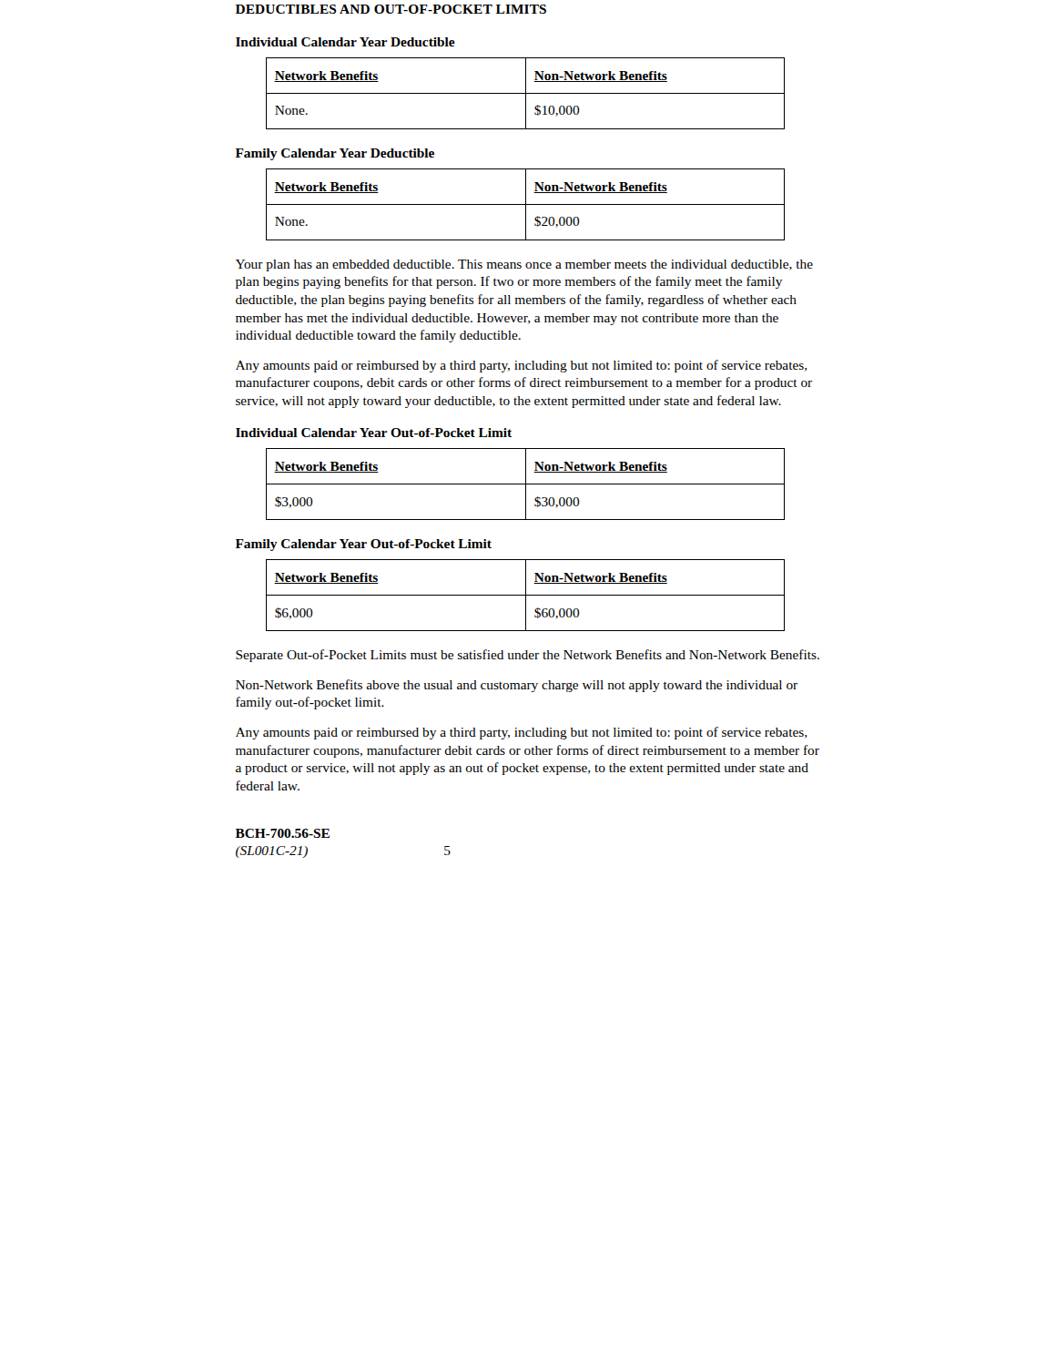DEDUCTIBLES AND OUT-OF-POCKET LIMITS
Individual Calendar Year Deductible
| Network Benefits | Non-Network Benefits |
| None. | $10,000 |
Family Calendar Year Deductible
| Network Benefits | Non-Network Benefits |
| None. | $20,000 |
Your plan has an embedded deductible. This means once a member meets the individual deductible, the plan begins paying benefits for that person. If two or more members of the family meet the family deductible, the plan begins paying benefits for all members of the family, regardless of whether each member has met the individual deductible. However, a member may not contribute more than the individual deductible toward the family deductible.
Any amounts paid or reimbursed by a third party, including but not limited to: point of service rebates, manufacturer coupons, debit cards or other forms of direct reimbursement to a member for a product or service, will not apply toward your deductible, to the extent permitted under state and federal law.
Individual Calendar Year Out-of-Pocket Limit
| Network Benefits | Non-Network Benefits |
| $3,000 | $30,000 |
Family Calendar Year Out-of-Pocket Limit
| Network Benefits | Non-Network Benefits |
| $6,000 | $60,000 |
Separate Out-of-Pocket Limits must be satisfied under the Network Benefits and Non-Network Benefits.
Non-Network Benefits above the usual and customary charge will not apply toward the individual or family out-of-pocket limit.
Any amounts paid or reimbursed by a third party, including but not limited to: point of service rebates, manufacturer coupons, manufacturer debit cards or other forms of direct reimbursement to a member for a product or service, will not apply as an out of pocket expense, to the extent permitted under state and federal law.
BCH-700.56-SE
(SL001C-21) 5